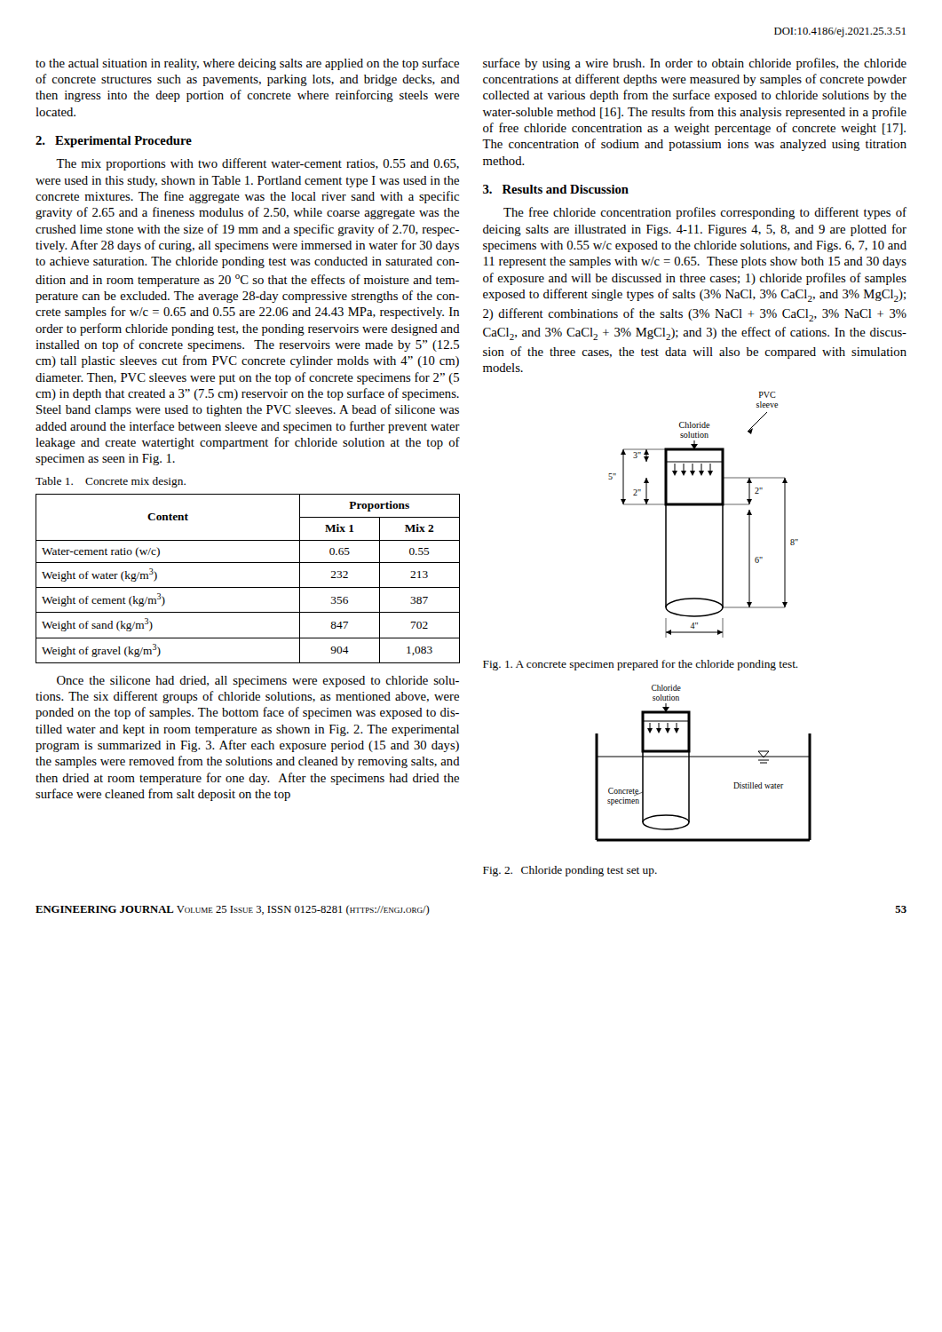DOI:10.4186/ej.2021.25.3.51
to the actual situation in reality, where deicing salts are applied on the top surface of concrete structures such as pavements, parking lots, and bridge decks, and then ingress into the deep portion of concrete where reinforcing steels were located.
2. Experimental Procedure
The mix proportions with two different water-cement ratios, 0.55 and 0.65, were used in this study, shown in Table 1. Portland cement type I was used in the concrete mixtures. The fine aggregate was the local river sand with a specific gravity of 2.65 and a fineness modulus of 2.50, while coarse aggregate was the crushed lime stone with the size of 19 mm and a specific gravity of 2.70, respectively. After 28 days of curing, all specimens were immersed in water for 30 days to achieve saturation. The chloride ponding test was conducted in saturated condition and in room temperature as 20 oC so that the effects of moisture and temperature can be excluded. The average 28-day compressive strengths of the concrete samples for w/c = 0.65 and 0.55 are 22.06 and 24.43 MPa, respectively. In order to perform chloride ponding test, the ponding reservoirs were designed and installed on top of concrete specimens. The reservoirs were made by 5” (12.5 cm) tall plastic sleeves cut from PVC concrete cylinder molds with 4” (10 cm) diameter. Then, PVC sleeves were put on the top of concrete specimens for 2” (5 cm) in depth that created a 3” (7.5 cm) reservoir on the top surface of specimens. Steel band clamps were used to tighten the PVC sleeves. A bead of silicone was added around the interface between sleeve and specimen to further prevent water leakage and create watertight compartment for chloride solution at the top of specimen as seen in Fig. 1.
Table 1. Concrete mix design.
| Content | Proportions |
| --- | --- |
| Mix 1 | Mix 2 |
| Water-cement ratio (w/c) | 0.65 | 0.55 |
| Weight of water (kg/m 3 ) | 232 | 213 |
| Weight of cement (kg/m 3 ) | 356 | 387 |
| Weight of sand (kg/m 3 ) | 847 | 702 |
| Weight of gravel (kg/m 3 ) | 904 | 1,083 |
Once the silicone had dried, all specimens were exposed to chloride solutions. The six different groups of chloride solutions, as mentioned above, were ponded on the top of samples. The bottom face of specimen was exposed to distilled water and kept in room temperature as shown in Fig. 2. The experimental program is summarized in Fig. 3. After each exposure period (15 and 30 days) the samples were removed from the solutions and cleaned by removing salts, and then dried at room temperature for one day. After the specimens had dried the surface were cleaned from salt deposit on the top
surface by using a wire brush. In order to obtain chloride profiles, the chloride concentrations at different depths were measured by samples of concrete powder collected at various depth from the surface exposed to chloride solutions by the water-soluble method [16]. The results from this analysis represented in a profile of free chloride concentration as a weight percentage of concrete weight [17]. The concentration of sodium and potassium ions was analyzed using titration method.
3. Results and Discussion
The free chloride concentration profiles corresponding to different types of deicing salts are illustrated in Figs. 4-11. Figures 4, 5, 8, and 9 are plotted for specimens with 0.55 w/c exposed to the chloride solutions, and Figs. 6, 7, 10 and 11 represent the samples with w/c = 0.65. These plots show both 15 and 30 days of exposure and will be discussed in three cases; 1) chloride profiles of samples exposed to different single types of salts (3% NaCl, 3% CaCl2, and 3% MgCl2); 2) different combinations of the salts (3% NaCl + 3% CaCl2, 3% NaCl + 3% CaCl2, and 3% CaCl2 + 3% MgCl2); and 3) the effect of cations. In the discussion of the three cases, the test data will also be compared with simulation models.
PVC sleeve Chloride solution 5" 3" 2" 2" 6" 8" 4"
Fig. 1. A concrete specimen prepared for the chloride ponding test.
Chloride solution Concrete specimen Distilled water
Fig. 2. Chloride ponding test set up.
ENGINEERING JOURNAL Volume 25 Issue 3, ISSN 0125-8281 (https://engj.org/)
53